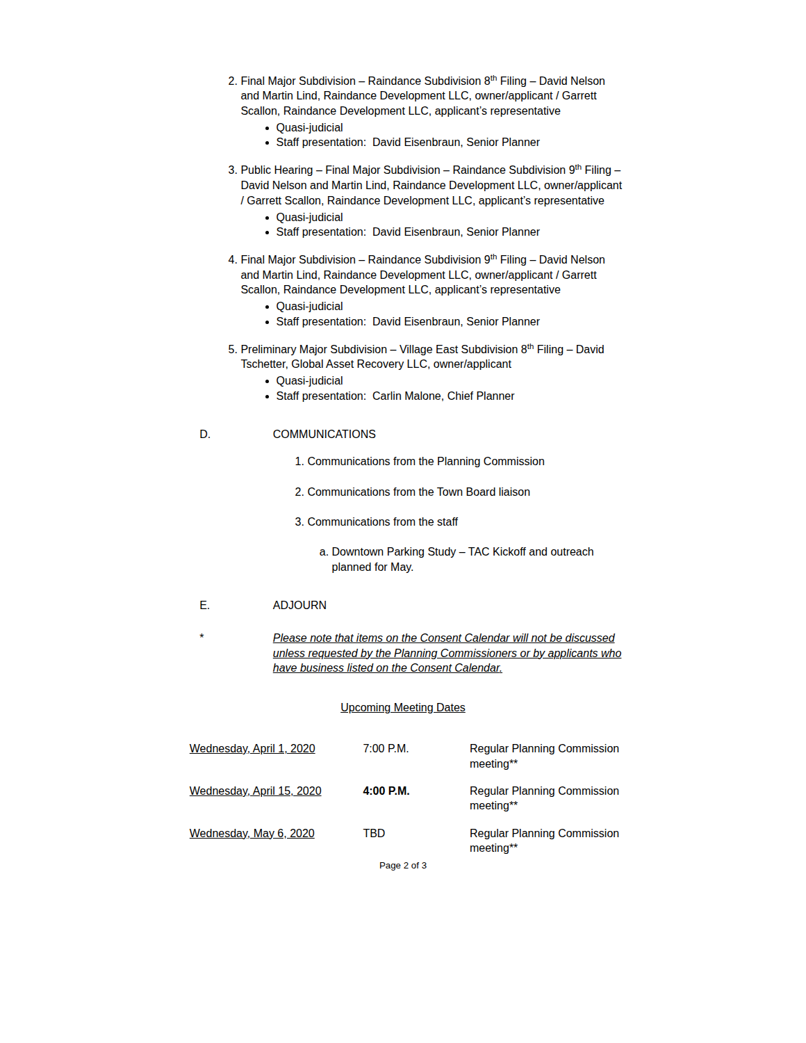Final Major Subdivision – Raindance Subdivision 8th Filing – David Nelson and Martin Lind, Raindance Development LLC, owner/applicant / Garrett Scallon, Raindance Development LLC, applicant’s representative
Quasi-judicial
Staff presentation: David Eisenbraun, Senior Planner
Public Hearing – Final Major Subdivision – Raindance Subdivision 9th Filing – David Nelson and Martin Lind, Raindance Development LLC, owner/applicant / Garrett Scallon, Raindance Development LLC, applicant’s representative
Quasi-judicial
Staff presentation: David Eisenbraun, Senior Planner
Final Major Subdivision – Raindance Subdivision 9th Filing – David Nelson and Martin Lind, Raindance Development LLC, owner/applicant / Garrett Scallon, Raindance Development LLC, applicant’s representative
Quasi-judicial
Staff presentation: David Eisenbraun, Senior Planner
Preliminary Major Subdivision – Village East Subdivision 8th Filing – David Tschetter, Global Asset Recovery LLC, owner/applicant
Quasi-judicial
Staff presentation: Carlin Malone, Chief Planner
D.
COMMUNICATIONS
Communications from the Planning Commission
Communications from the Town Board liaison
Communications from the staff
Downtown Parking Study – TAC Kickoff and outreach planned for May.
E.
ADJOURN
*
Please note that items on the Consent Calendar will not be discussed unless requested by the Planning Commissioners or by applicants who have business listed on the Consent Calendar.
Upcoming Meeting Dates
| Wednesday, April 1, 2020 | 7:00 P.M. | Regular Planning Commission meeting** |
| Wednesday, April 15, 2020 | 4:00 P.M. | Regular Planning Commission meeting** |
| Wednesday, May 6, 2020 | TBD | Regular Planning Commission meeting** |
Page 2 of 3